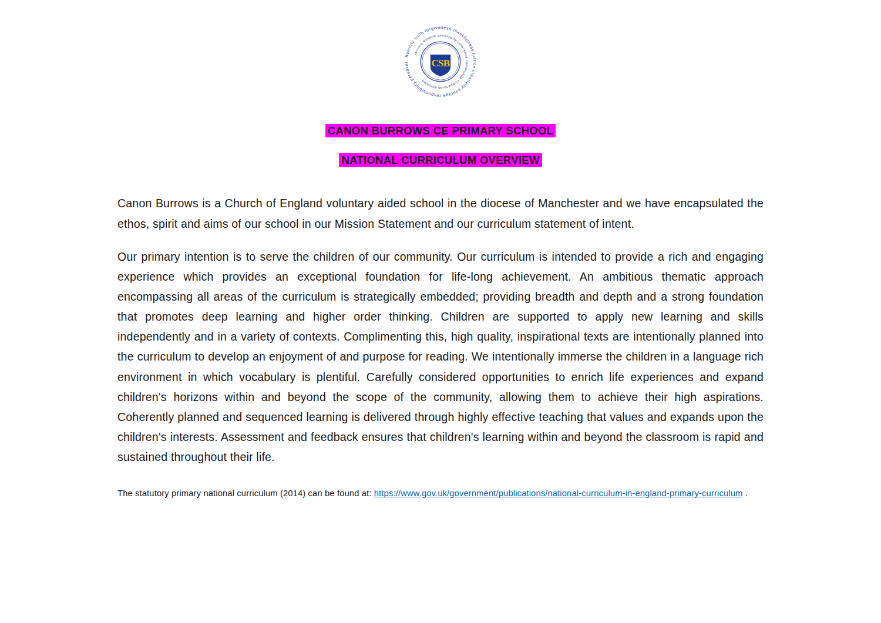humility truth forgiveness thankfulness justice creativity courage responsibility perseverance hope friendship peace trust service wisdom generosity reverence community compassion koinonia CSB
CANON BURROWS CE PRIMARY SCHOOL
NATIONAL CURRICULUM OVERVIEW
Canon Burrows is a Church of England voluntary aided school in the diocese of Manchester and we have encapsulated the ethos, spirit and aims of our school in our Mission Statement and our curriculum statement of intent.
Our primary intention is to serve the children of our community. Our curriculum is intended to provide a rich and engaging experience which provides an exceptional foundation for life-long achievement. An ambitious thematic approach encompassing all areas of the curriculum is strategically embedded; providing breadth and depth and a strong foundation that promotes deep learning and higher order thinking. Children are supported to apply new learning and skills independently and in a variety of contexts. Complimenting this, high quality, inspirational texts are intentionally planned into the curriculum to develop an enjoyment of and purpose for reading. We intentionally immerse the children in a language rich environment in which vocabulary is plentiful. Carefully considered opportunities to enrich life experiences and expand children's horizons within and beyond the scope of the community, allowing them to achieve their high aspirations. Coherently planned and sequenced learning is delivered through highly effective teaching that values and expands upon the children's interests. Assessment and feedback ensures that children's learning within and beyond the classroom is rapid and sustained throughout their life.
The statutory primary national curriculum (2014) can be found at: https://www.gov.uk/government/publications/national-curriculum-in-england-primary-curriculum .